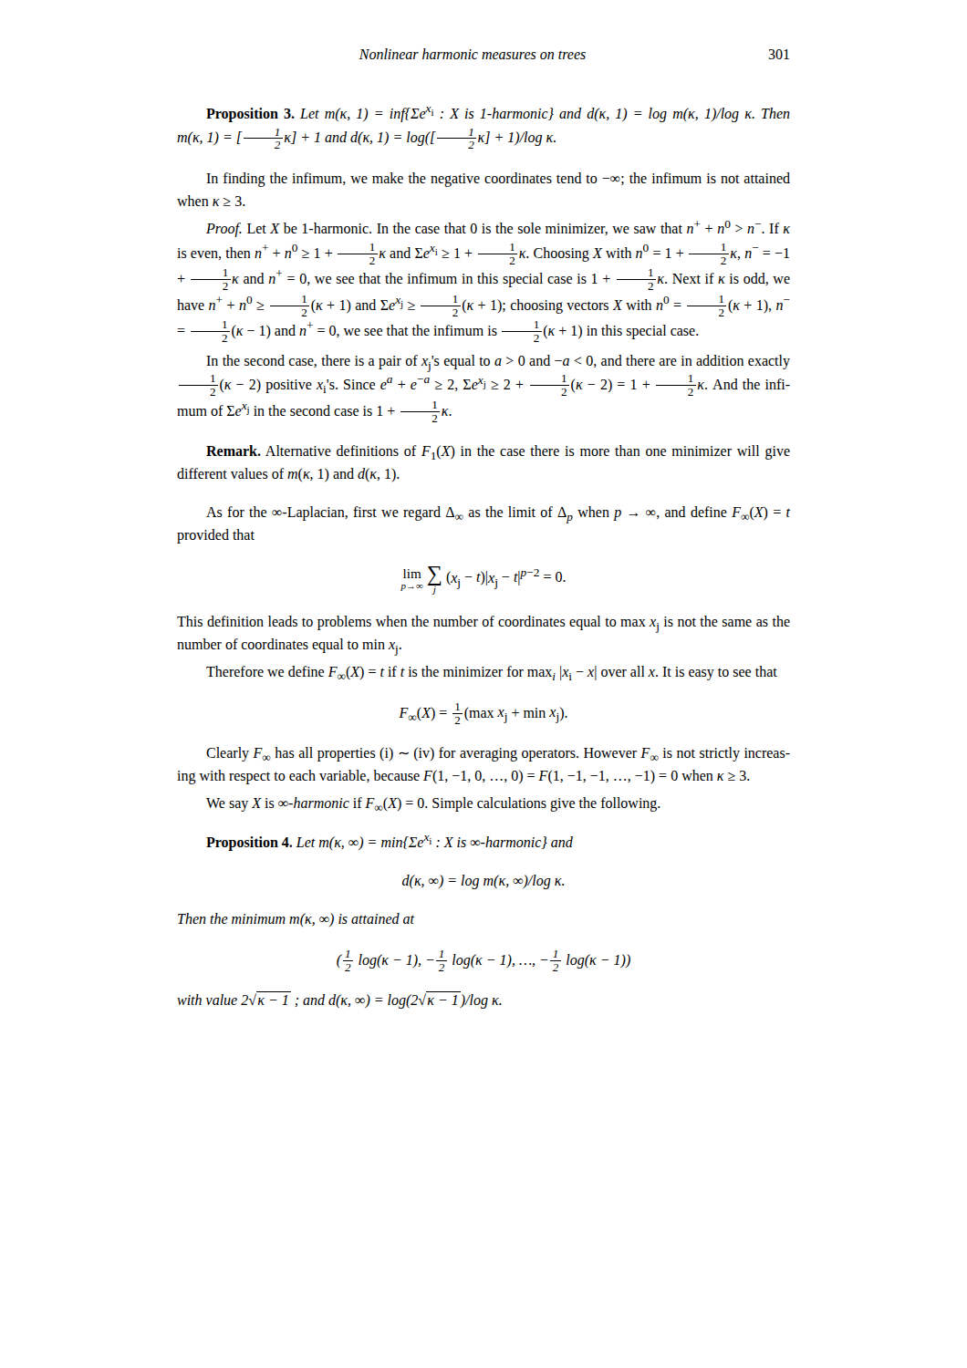Nonlinear harmonic measures on trees 301
Proposition 3. Let m(κ, 1) = inf{Σexi : X is 1-harmonic} and d(κ, 1) = log m(κ, 1)/log κ. Then m(κ, 1) = [12 κ] + 1 and d(κ, 1) = log([12 κ] + 1)/log κ.
In finding the infimum, we make the negative coordinates tend to −∞; the infimum is not attained when κ ≥ 3.
Proof. Let X be 1-harmonic. In the case that 0 is the sole minimizer, we saw that n+ + n0 > n−. If κ is even, then n+ + n0 ≥ 1 + 12 κ and Σexi ≥ 1 + 12 κ. Choosing X with n0 = 1 + 12 κ, n− = −1 + 12 κ and n+ = 0, we see that the infimum in this special case is 1 + 12 κ. Next if κ is odd, we have n+ + n0 ≥ 12(κ + 1) and Σexj ≥ 12(κ + 1); choosing vectors X with n0 = 12(κ + 1), n− = 12(κ − 1) and n+ = 0, we see that the infimum is 12(κ + 1) in this special case.
In the second case, there is a pair of xj's equal to a > 0 and −a < 0, and there are in addition exactly 12(κ − 2) positive xi's. Since ea + e−a ≥ 2, Σexj ≥ 2 + 12(κ − 2) = 1 + 12 κ. And the infimum of Σexj in the second case is 1 + 12 κ.
Remark. Alternative definitions of F1(X) in the case there is more than one minimizer will give different values of m(κ, 1) and d(κ, 1).
As for the ∞-Laplacian, first we regard Δ∞ as the limit of Δp when p → ∞, and define F∞(X) = t provided that
lim p→∞ ∑j (xj − t)|xj − t|p−2 = 0.
This definition leads to problems when the number of coordinates equal to max xj is not the same as the number of coordinates equal to min xj.
Therefore we define F∞(X) = t if t is the minimizer for maxi |xi − x| over all x. It is easy to see that
F∞(X) = 12(max xj + min xj).
Clearly F∞ has all properties (i) ∼ (iv) for averaging operators. However F∞ is not strictly increasing with respect to each variable, because F(1, −1, 0, …, 0) = F(1, −1, −1, …, −1) = 0 when κ ≥ 3.
We say X is ∞-harmonic if F∞(X) = 0. Simple calculations give the following.
Proposition 4. Let m(κ, ∞) = min{Σexi : X is ∞-harmonic} and
d(κ, ∞) = log m(κ, ∞)/log κ.
Then the minimum m(κ, ∞) is attained at
(12 log(κ − 1), −12 log(κ − 1), …, −12 log(κ − 1))
with value 2√κ − 1 ; and d(κ, ∞) = log(2√κ − 1)/log κ.